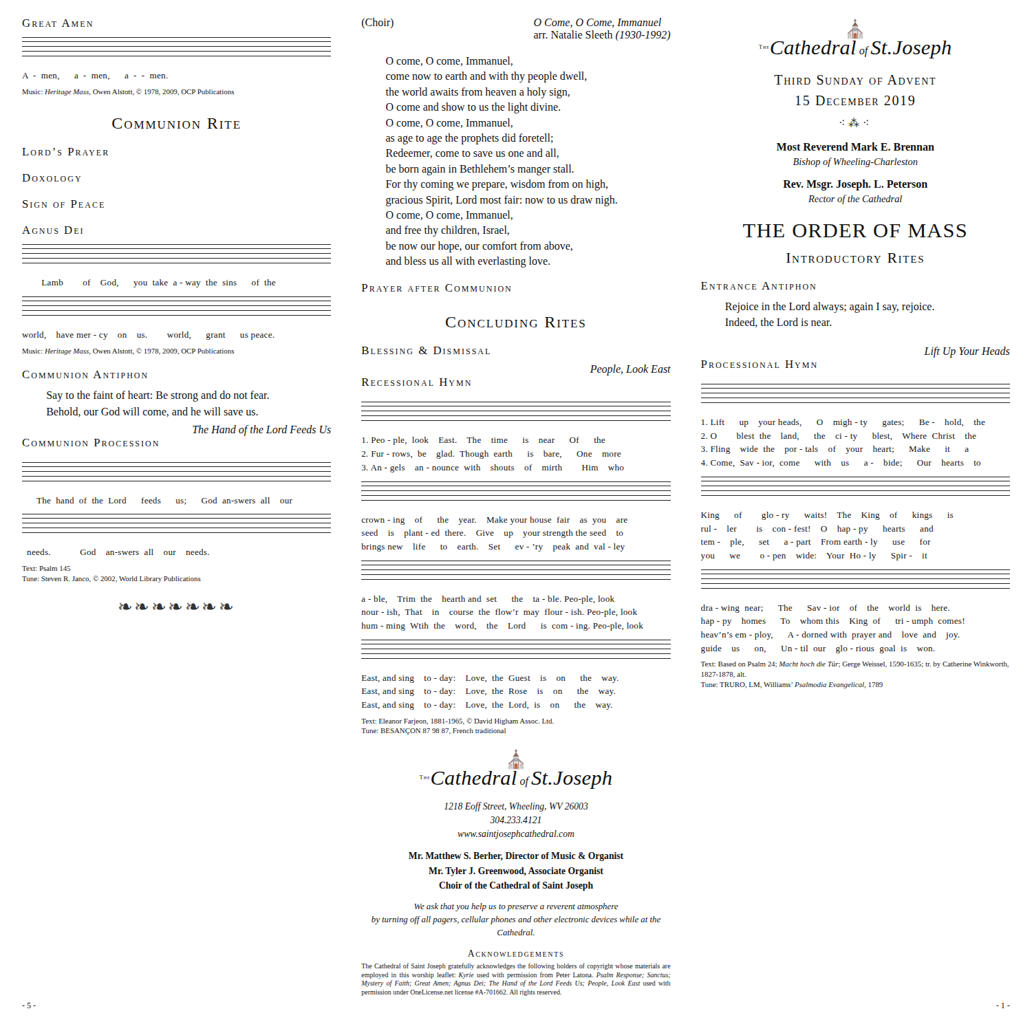Great Amen
A - men, a - men, a - - men.
Music: Heritage Mass, Owen Alstott, © 1978, 2009, OCP Publications
Communion Rite
Lord’s Prayer
Doxology
Sign of Peace
Agnus Dei
Lamb of God, you take a - way the sins of the
world, have mer - cy on us. world, grant us peace.
Music: Heritage Mass, Owen Alstott, © 1978, 2009, OCP Publications
Communion Antiphon
Say to the faint of heart: Be strong and do not fear.
Behold, our God will come, and he will save us.
Communion Procession
The Hand of the Lord Feeds Us
The hand of the Lord feeds us; God an-swers all our
needs. God an-swers all our needs.
Text: Psalm 145
Tune: Steven R. Janco, © 2002, World Library Publications
❧❧❧❧❧❧❧
- 5 -
(Choir) O Come, O Come, Immanuel
arr. Natalie Sleeth (1930-1992)
O come, O come, Immanuel,
come now to earth and with thy people dwell,
the world awaits from heaven a holy sign,
O come and show to us the light divine.
O come, O come, Immanuel,
as age to age the prophets did foretell;
Redeemer, come to save us one and all,
be born again in Bethlehem’s manger stall.
For thy coming we prepare, wisdom from on high,
gracious Spirit, Lord most fair: now to us draw nigh.
O come, O come, Immanuel,
and free thy children, Israel,
be now our hope, our comfort from above,
and bless us all with everlasting love.
Prayer after Communion
Concluding Rites
Blessing & Dismissal
Recessional Hymn
People, Look East
1. Peo - ple, look East. The time is near Of the 2. Fur - rows, be glad. Though earth is bare, One more 3. An - gels an - nounce with shouts of mirth Him who
crown - ing of the year. Make your house fair as you are seed is plant - ed there. Give up your strength the seed to brings new life to earth. Set ev - ’ry peak and val - ley
a - ble, Trim the hearth and set the ta - ble. Peo-ple, look nour - ish, That in course the flow’r may flour - ish. Peo-ple, look hum - ming Wtih the word, the Lord is com - ing. Peo-ple, look
East, and sing to - day: Love, the Guest is on the way. East, and sing to - day: Love, the Rose is on the way. East, and sing to - day: Love, the Lord, is on the way.
Text: Eleanor Farjeon, 1881-1965, © David Higham Assoc. Ltd.
Tune: BESANÇON 87 98 87, French traditional
⛪ The Cathedral of St.Joseph
1218 Eoff Street, Wheeling, WV 26003
304.233.4121
www.saintjosephcathedral.com
Mr. Matthew S. Berher, Director of Music & Organist
Mr. Tyler J. Greenwood, Associate Organist
Choir of the Cathedral of Saint Joseph
We ask that you help us to preserve a reverent atmosphere
by turning off all pagers, cellular phones and other electronic devices while at the Cathedral.
Acknowledgements
The Cathedral of Saint Joseph gratefully acknowledges the following holders of copyright whose materials are employed in this worship leaflet: Kyrie used with permission from Peter Latona. Psalm Response; Sanctus; Mystery of Faith; Great Amen; Agnus Dei; The Hand of the Lord Feeds Us; People, Look East used with permission under OneLicense.net license #A-701662. All rights reserved.
⛪ The Cathedral of St.Joseph
Third Sunday of Advent
15 December 2019
⁖⁂⁖
Most Reverend Mark E. Brennan
Bishop of Wheeling-Charleston
Rev. Msgr. Joseph. L. Peterson
Rector of the Cathedral
The Order of Mass
Introductory Rites
Entrance Antiphon
Rejoice in the Lord always; again I say, rejoice.
Indeed, the Lord is near.
Processional Hymn
Lift Up Your Heads
1. Lift up your heads, O migh - ty gates; Be - hold, the 2. O blest the land, the ci - ty blest, Where Christ the 3. Fling wide the por - tals of your heart; Make it a 4. Come, Sav - ior, come with us a - bide; Our hearts to
King of glo - ry waits! The King of kings is rul - ler is con - fest! O hap - py hearts and tem - ple, set a - part From earth - ly use for you we o - pen wide: Your Ho - ly Spir - it
dra - wing near; The Sav - ior of the world is here. hap - py homes To whom this King of tri - umph comes! heav’n’s em - ploy, A - dorned with prayer and love and joy. guide us on, Un - til our glo - rious goal is won.
Text: Based on Psalm 24; Macht hoch die Tür; Gerge Weissel, 1590-1635; tr. by Catherine Winkworth, 1827-1878, alt.
Tune: TRURO, LM, Williams’ Psalmodia Evangelical, 1789
- 1 -